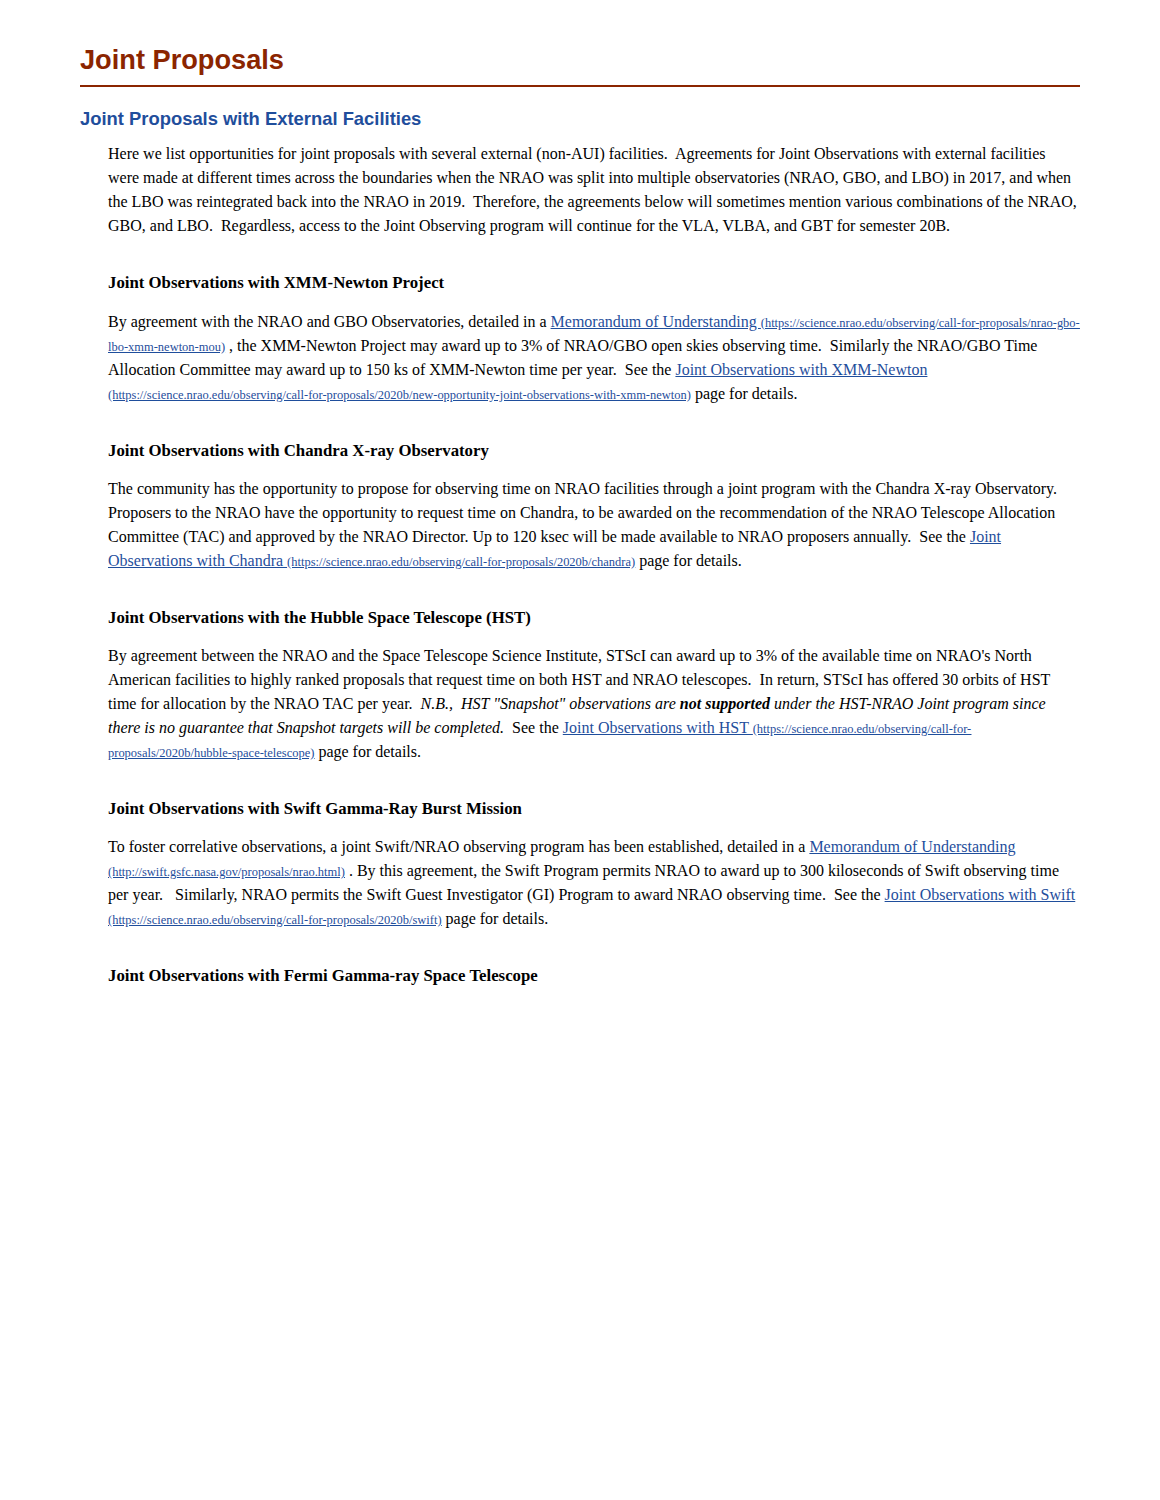Joint Proposals
Joint Proposals with External Facilities
Here we list opportunities for joint proposals with several external (non-AUI) facilities. Agreements for Joint Observations with external facilities were made at different times across the boundaries when the NRAO was split into multiple observatories (NRAO, GBO, and LBO) in 2017, and when the LBO was reintegrated back into the NRAO in 2019. Therefore, the agreements below will sometimes mention various combinations of the NRAO, GBO, and LBO. Regardless, access to the Joint Observing program will continue for the VLA, VLBA, and GBT for semester 20B.
Joint Observations with XMM-Newton Project
By agreement with the NRAO and GBO Observatories, detailed in a Memorandum of Understanding (https://science.nrao.edu/observing/call-for-proposals/nrao-gbo-lbo-xmm-newton-mou) , the XMM-Newton Project may award up to 3% of NRAO/GBO open skies observing time. Similarly the NRAO/GBO Time Allocation Committee may award up to 150 ks of XMM-Newton time per year. See the Joint Observations with XMM-Newton (https://science.nrao.edu/observing/call-for-proposals/2020b/new-opportunity-joint-observations-with-xmm-newton) page for details.
Joint Observations with Chandra X-ray Observatory
The community has the opportunity to propose for observing time on NRAO facilities through a joint program with the Chandra X-ray Observatory. Proposers to the NRAO have the opportunity to request time on Chandra, to be awarded on the recommendation of the NRAO Telescope Allocation Committee (TAC) and approved by the NRAO Director. Up to 120 ksec will be made available to NRAO proposers annually. See the Joint Observations with Chandra (https://science.nrao.edu/observing/call-for-proposals/2020b/chandra) page for details.
Joint Observations with the Hubble Space Telescope (HST)
By agreement between the NRAO and the Space Telescope Science Institute, STScI can award up to 3% of the available time on NRAO's North American facilities to highly ranked proposals that request time on both HST and NRAO telescopes. In return, STScI has offered 30 orbits of HST time for allocation by the NRAO TAC per year. N.B., HST "Snapshot" observations are not supported under the HST-NRAO Joint program since there is no guarantee that Snapshot targets will be completed. See the Joint Observations with HST (https://science.nrao.edu/observing/call-for-proposals/2020b/hubble-space-telescope) page for details.
Joint Observations with Swift Gamma-Ray Burst Mission
To foster correlative observations, a joint Swift/NRAO observing program has been established, detailed in a Memorandum of Understanding (http://swift.gsfc.nasa.gov/proposals/nrao.html) . By this agreement, the Swift Program permits NRAO to award up to 300 kiloseconds of Swift observing time per year. Similarly, NRAO permits the Swift Guest Investigator (GI) Program to award NRAO observing time. See the Joint Observations with Swift (https://science.nrao.edu/observing/call-for-proposals/2020b/swift) page for details.
Joint Observations with Fermi Gamma-ray Space Telescope